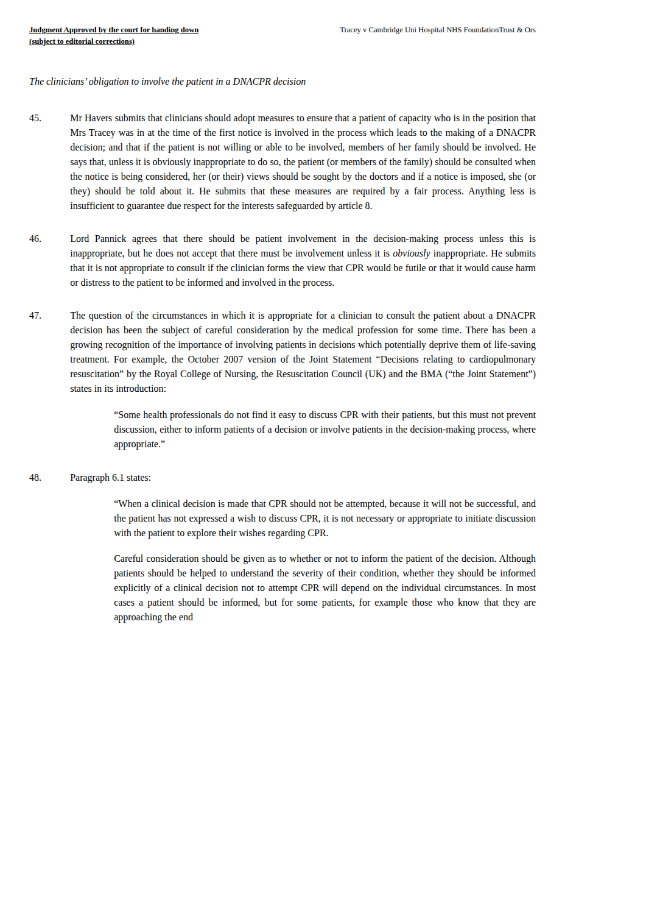Judgment Approved by the court for handing down
(subject to editorial corrections)
Tracey v Cambridge Uni Hospital NHS FoundationTrust & Ors
The clinicians’ obligation to involve the patient in a DNACPR decision
Mr Havers submits that clinicians should adopt measures to ensure that a patient of capacity who is in the position that Mrs Tracey was in at the time of the first notice is involved in the process which leads to the making of a DNACPR decision; and that if the patient is not willing or able to be involved, members of her family should be involved. He says that, unless it is obviously inappropriate to do so, the patient (or members of the family) should be consulted when the notice is being considered, her (or their) views should be sought by the doctors and if a notice is imposed, she (or they) should be told about it. He submits that these measures are required by a fair process. Anything less is insufficient to guarantee due respect for the interests safeguarded by article 8.
Lord Pannick agrees that there should be patient involvement in the decision-making process unless this is inappropriate, but he does not accept that there must be involvement unless it is obviously inappropriate. He submits that it is not appropriate to consult if the clinician forms the view that CPR would be futile or that it would cause harm or distress to the patient to be informed and involved in the process.
The question of the circumstances in which it is appropriate for a clinician to consult the patient about a DNACPR decision has been the subject of careful consideration by the medical profession for some time. There has been a growing recognition of the importance of involving patients in decisions which potentially deprive them of life-saving treatment. For example, the October 2007 version of the Joint Statement “Decisions relating to cardiopulmonary resuscitation” by the Royal College of Nursing, the Resuscitation Council (UK) and the BMA (“the Joint Statement”) states in its introduction:
“Some health professionals do not find it easy to discuss CPR with their patients, but this must not prevent discussion, either to inform patients of a decision or involve patients in the decision-making process, where appropriate.”
Paragraph 6.1 states:
“When a clinical decision is made that CPR should not be attempted, because it will not be successful, and the patient has not expressed a wish to discuss CPR, it is not necessary or appropriate to initiate discussion with the patient to explore their wishes regarding CPR.
Careful consideration should be given as to whether or not to inform the patient of the decision. Although patients should be helped to understand the severity of their condition, whether they should be informed explicitly of a clinical decision not to attempt CPR will depend on the individual circumstances. In most cases a patient should be informed, but for some patients, for example those who know that they are approaching the end